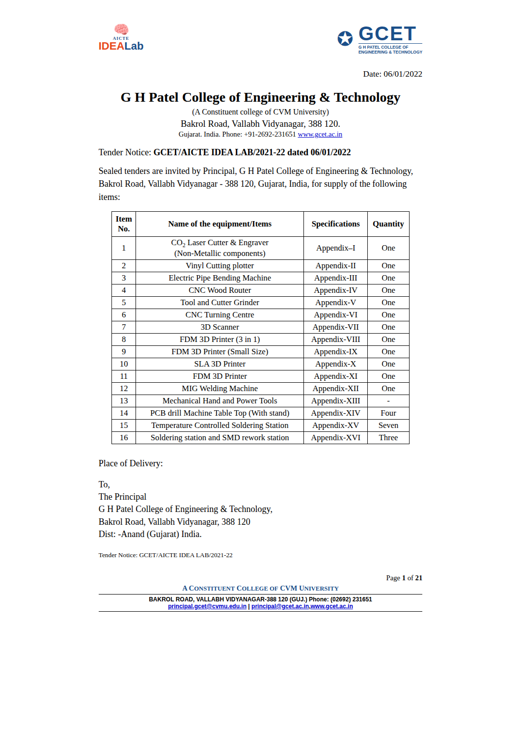🧠
AICTE
IDEA Lab
✪
GCET
G H PATEL COLLEGE OF
ENGINEERING & TECHNOLOGY
Date: 06/01/2022
G H Patel College of Engineering & Technology
(A Constituent college of CVM University)
Bakrol Road, Vallabh Vidyanagar, 388 120.
Gujarat. India. Phone: +91-2692-231651 www.gcet.ac.in
Tender Notice: GCET/AICTE IDEA LAB/2021-22 dated 06/01/2022
Sealed tenders are invited by Principal, G H Patel College of Engineering & Technology, Bakrol Road, Vallabh Vidyanagar - 388 120, Gujarat, India, for supply of the following items:
| Item No. | Name of the equipment/Items | Specifications | Quantity |
| --- | --- | --- | --- |
| 1 | CO 2 Laser Cutter & Engraver (Non-Metallic components) | Appendix–I | One |
| 2 | Vinyl Cutting plotter | Appendix-II | One |
| 3 | Electric Pipe Bending Machine | Appendix-III | One |
| 4 | CNC Wood Router | Appendix-IV | One |
| 5 | Tool and Cutter Grinder | Appendix-V | One |
| 6 | CNC Turning Centre | Appendix-VI | One |
| 7 | 3D Scanner | Appendix-VII | One |
| 8 | FDM 3D Printer (3 in 1) | Appendix-VIII | One |
| 9 | FDM 3D Printer (Small Size) | Appendix-IX | One |
| 10 | SLA 3D Printer | Appendix-X | One |
| 11 | FDM 3D Printer | Appendix-XI | One |
| 12 | MIG Welding Machine | Appendix-XII | One |
| 13 | Mechanical Hand and Power Tools | Appendix-XIII | - |
| 14 | PCB drill Machine Table Top (With stand) | Appendix-XIV | Four |
| 15 | Temperature Controlled Soldering Station | Appendix-XV | Seven |
| 16 | Soldering station and SMD rework station | Appendix-XVI | Three |
Place of Delivery:
To,
The Principal
G H Patel College of Engineering & Technology,
Bakrol Road, Vallabh Vidyanagar, 388 120
Dist: -Anand (Gujarat) India.
Tender Notice: GCET/AICTE IDEA LAB/2021-22
Page 1 of 21
A CONSTITUENT COLLEGE OF CVM UNIVERSITY
BAKROL ROAD, VALLABH VIDYANAGAR-388 120 (GUJ.) Phone: (02692) 231651
principal.gcet@cvmu.edu.in | principal@gcet.ac.in,www.gcet.ac.in